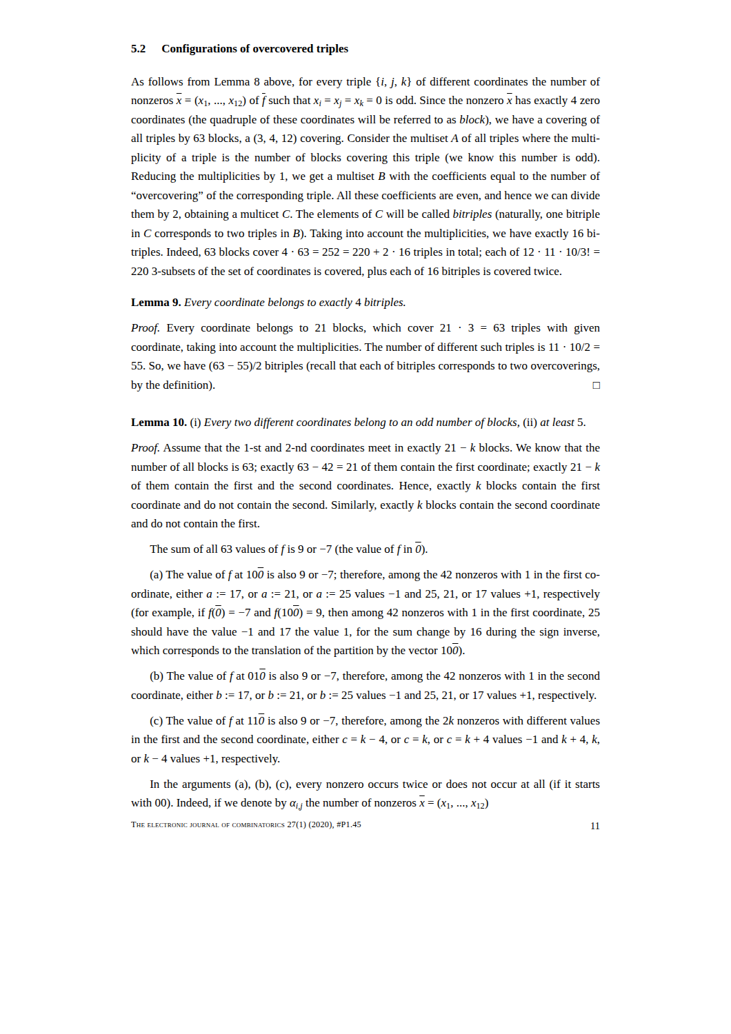5.2 Configurations of overcovered triples
As follows from Lemma 8 above, for every triple {i, j, k} of different coordinates the number of nonzeros x = (x1, ..., x12) of f such that xi = xj = xk = 0 is odd. Since the nonzero x has exactly 4 zero coordinates (the quadruple of these coordinates will be referred to as block), we have a covering of all triples by 63 blocks, a (3, 4, 12) covering. Consider the multiset A of all triples where the multiplicity of a triple is the number of blocks covering this triple (we know this number is odd). Reducing the multiplicities by 1, we get a multiset B with the coefficients equal to the number of “overcovering” of the corresponding triple. All these coefficients are even, and hence we can divide them by 2, obtaining a multicet C. The elements of C will be called bitriples (naturally, one bitriple in C corresponds to two triples in B). Taking into account the multiplicities, we have exactly 16 bitriples. Indeed, 63 blocks cover 4 · 63 = 252 = 220 + 2 · 16 triples in total; each of 12 · 11 · 10/3! = 220 3-subsets of the set of coordinates is covered, plus each of 16 bitriples is covered twice.
Lemma 9. Every coordinate belongs to exactly 4 bitriples.
Proof. Every coordinate belongs to 21 blocks, which cover 21 · 3 = 63 triples with given coordinate, taking into account the multiplicities. The number of different such triples is 11 · 10/2 = 55. So, we have (63 − 55)/2 bitriples (recall that each of bitriples corresponds to two overcoverings, by the definition). □
Lemma 10. (i) Every two different coordinates belong to an odd number of blocks, (ii) at least 5.
Proof. Assume that the 1-st and 2-nd coordinates meet in exactly 21 − k blocks. We know that the number of all blocks is 63; exactly 63 − 42 = 21 of them contain the first coordinate; exactly 21 − k of them contain the first and the second coordinates. Hence, exactly k blocks contain the first coordinate and do not contain the second. Similarly, exactly k blocks contain the second coordinate and do not contain the first.
The sum of all 63 values of f is 9 or −7 (the value of f in 0).
(a) The value of f at 100 is also 9 or −7; therefore, among the 42 nonzeros with 1 in the first coordinate, either a := 17, or a := 21, or a := 25 values −1 and 25, 21, or 17 values +1, respectively (for example, if f(0) = −7 and f(100) = 9, then among 42 nonzeros with 1 in the first coordinate, 25 should have the value −1 and 17 the value 1, for the sum change by 16 during the sign inverse, which corresponds to the translation of the partition by the vector 100).
(b) The value of f at 010 is also 9 or −7, therefore, among the 42 nonzeros with 1 in the second coordinate, either b := 17, or b := 21, or b := 25 values −1 and 25, 21, or 17 values +1, respectively.
(c) The value of f at 110 is also 9 or −7, therefore, among the 2k nonzeros with different values in the first and the second coordinate, either c = k − 4, or c = k, or c = k + 4 values −1 and k + 4, k, or k − 4 values +1, respectively.
In the arguments (a), (b), (c), every nonzero occurs twice or does not occur at all (if it starts with 00). Indeed, if we denote by αi,j the number of nonzeros x = (x1, ..., x12)
The electronic journal of combinatorics 27(1) (2020), #P1.45 11